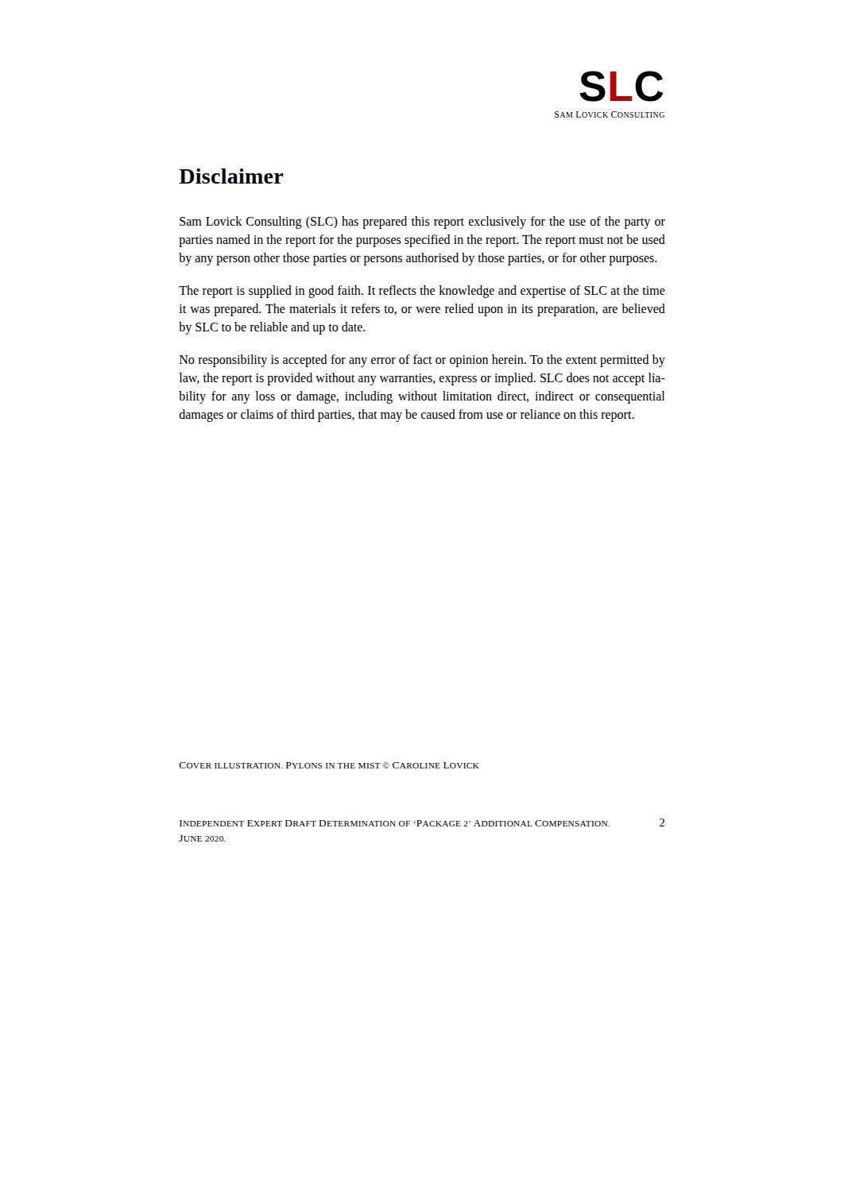SLC
Sam Lovick Consulting
Disclaimer
Sam Lovick Consulting (SLC) has prepared this report exclusively for the use of the party or parties named in the report for the purposes specified in the report. The report must not be used by any person other those parties or persons authorised by those parties, or for other purposes.
The report is supplied in good faith. It reflects the knowledge and expertise of SLC at the time it was prepared. The materials it refers to, or were relied upon in its preparation, are believed by SLC to be reliable and up to date.
No responsibility is accepted for any error of fact or opinion herein. To the extent permitted by law, the report is provided without any warranties, express or implied. SLC does not accept liability for any loss or damage, including without limitation direct, indirect or consequential damages or claims of third parties, that may be caused from use or reliance on this report.
Cover illustration. Pylons in the mist © Caroline Lovick
Independent Expert Draft Determination of ‘Package 2’ Additional Compensation. June 2020.
2